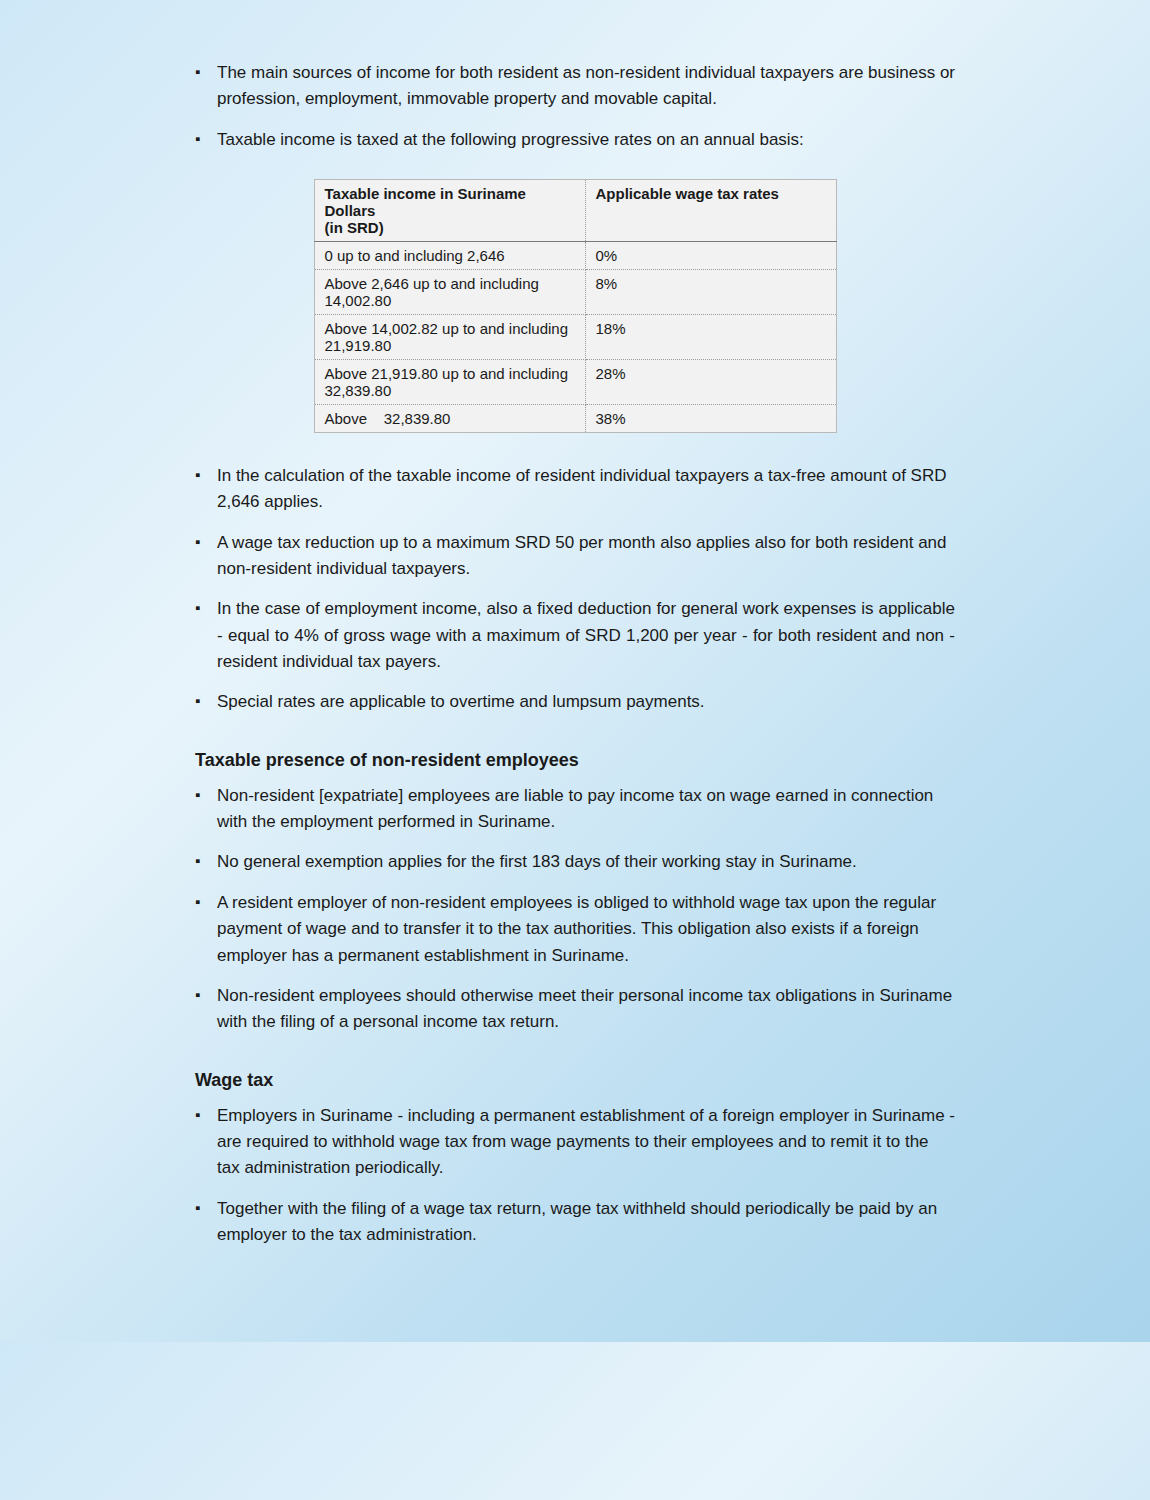The main sources of income for both resident as non-resident individual taxpayers are business or profession, employment, immovable property and movable capital.
Taxable income is taxed at the following progressive rates on an annual basis:
| Taxable income in Suriname Dollars (in SRD) | Applicable wage tax rates |
| --- | --- |
| 0 up to and including 2,646 | 0% |
| Above 2,646 up to and including 14,002.80 | 8% |
| Above 14,002.82 up to and including 21,919.80 | 18% |
| Above 21,919.80 up to and including 32,839.80 | 28% |
| Above 32,839.80 | 38% |
In the calculation of the taxable income of resident individual taxpayers a tax-free amount of SRD 2,646 applies.
A wage tax reduction up to a maximum SRD 50 per month also applies also for both resident and non-resident individual taxpayers.
In the case of employment income, also a fixed deduction for general work expenses is applicable - equal to 4% of gross wage with a maximum of SRD 1,200 per year - for both resident and non -resident individual tax payers.
Special rates are applicable to overtime and lumpsum payments.
Taxable presence of non-resident employees
Non-resident [expatriate] employees are liable to pay income tax on wage earned in connection with the employment performed in Suriname.
No general exemption applies for the first 183 days of their working stay in Suriname.
A resident employer of non-resident employees is obliged to withhold wage tax upon the regular payment of wage and to transfer it to the tax authorities. This obligation also exists if a foreign employer has a permanent establishment in Suriname.
Non-resident employees should otherwise meet their personal income tax obligations in Suriname with the filing of a personal income tax return.
Wage tax
Employers in Suriname - including a permanent establishment of a foreign employer in Suriname - are required to withhold wage tax from wage payments to their employees and to remit it to the tax administration periodically.
Together with the filing of a wage tax return, wage tax withheld should periodically be paid by an employer to the tax administration.